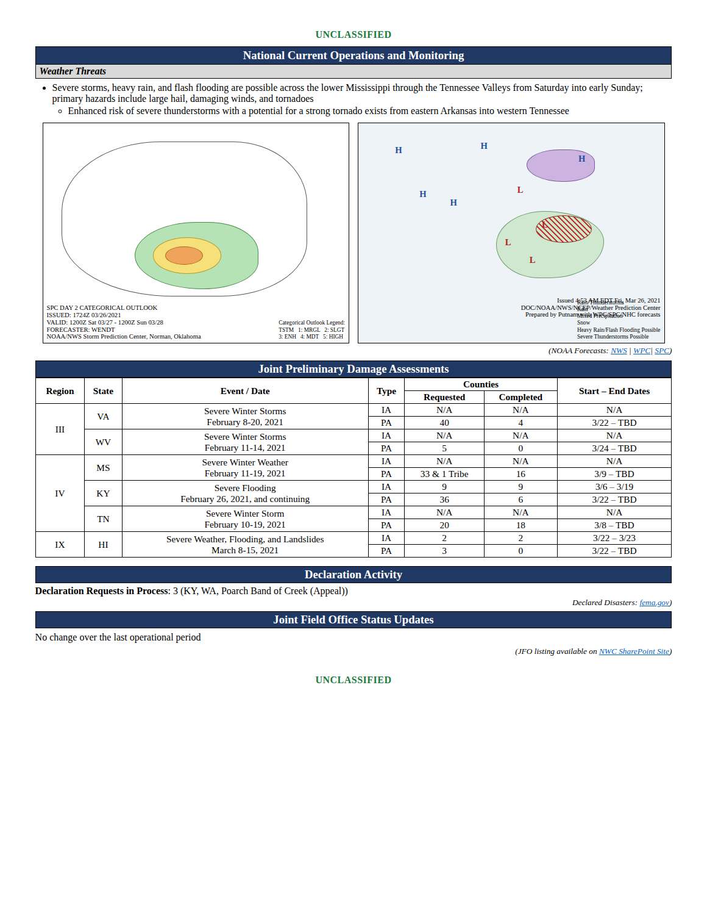UNCLASSIFIED
National Current Operations and Monitoring
Weather Threats
Severe storms, heavy rain, and flash flooding are possible across the lower Mississippi through the Tennessee Valleys from Saturday into early Sunday; primary hazards include large hail, damaging winds, and tornadoes
Enhanced risk of severe thunderstorms with a potential for a strong tornado exists from eastern Arkansas into western Tennessee
SPC DAY 2 CATEGORICAL OUTLOOK
ISSUED: 1724Z 03/26/2021
VALID: 1200Z Sat 03/27 - 1200Z Sun 03/28
FORECASTER: WENDT
NOAA/NWS Storm Prediction Center, Norman, Oklahoma
Categorical Outlook Legend:
TSTM 1: MRGL 2: SLGT
3: ENH 4: MDT 5: HIGH
H H H H H L L L L
Rain/Thunderstorms
Rain
Mixed Precipitation
Snow
Heavy Rain/Flash Flooding Possible
Severe Thunderstorms Possible
Issued 4:53 AM EDT Fri, Mar 26, 2021
DOC/NOAA/NWS/NCEP/Weather Prediction Center
Prepared by Putnam with WPC/SPC/NHC forecasts
(NOAA Forecasts: NWS | WPC| SPC)
Joint Preliminary Damage Assessments
| Region | State | Event / Date | Type | Counties | Start – End Dates |
| --- | --- | --- | --- | --- | --- |
| Requested | Completed |
| III | VA | Severe Winter Storms February 8-20, 2021 | IA | N/A | N/A | N/A |
| PA | 40 | 4 | 3/22 – TBD |
| WV | Severe Winter Storms February 11-14, 2021 | IA | N/A | N/A | N/A |
| PA | 5 | 0 | 3/24 – TBD |
| IV | MS | Severe Winter Weather February 11-19, 2021 | IA | N/A | N/A | N/A |
| PA | 33 & 1 Tribe | 16 | 3/9 – TBD |
| KY | Severe Flooding February 26, 2021, and continuing | IA | 9 | 9 | 3/6 – 3/19 |
| PA | 36 | 6 | 3/22 – TBD |
| TN | Severe Winter Storm February 10-19, 2021 | IA | N/A | N/A | N/A |
| PA | 20 | 18 | 3/8 – TBD |
| IX | HI | Severe Weather, Flooding, and Landslides March 8-15, 2021 | IA | 2 | 2 | 3/22 – 3/23 |
| PA | 3 | 0 | 3/22 – TBD |
Declaration Activity
Declaration Requests in Process: 3 (KY, WA, Poarch Band of Creek (Appeal))
Declared Disasters: fema.gov)
Joint Field Office Status Updates
No change over the last operational period
(JFO listing available on NWC SharePoint Site)
UNCLASSIFIED